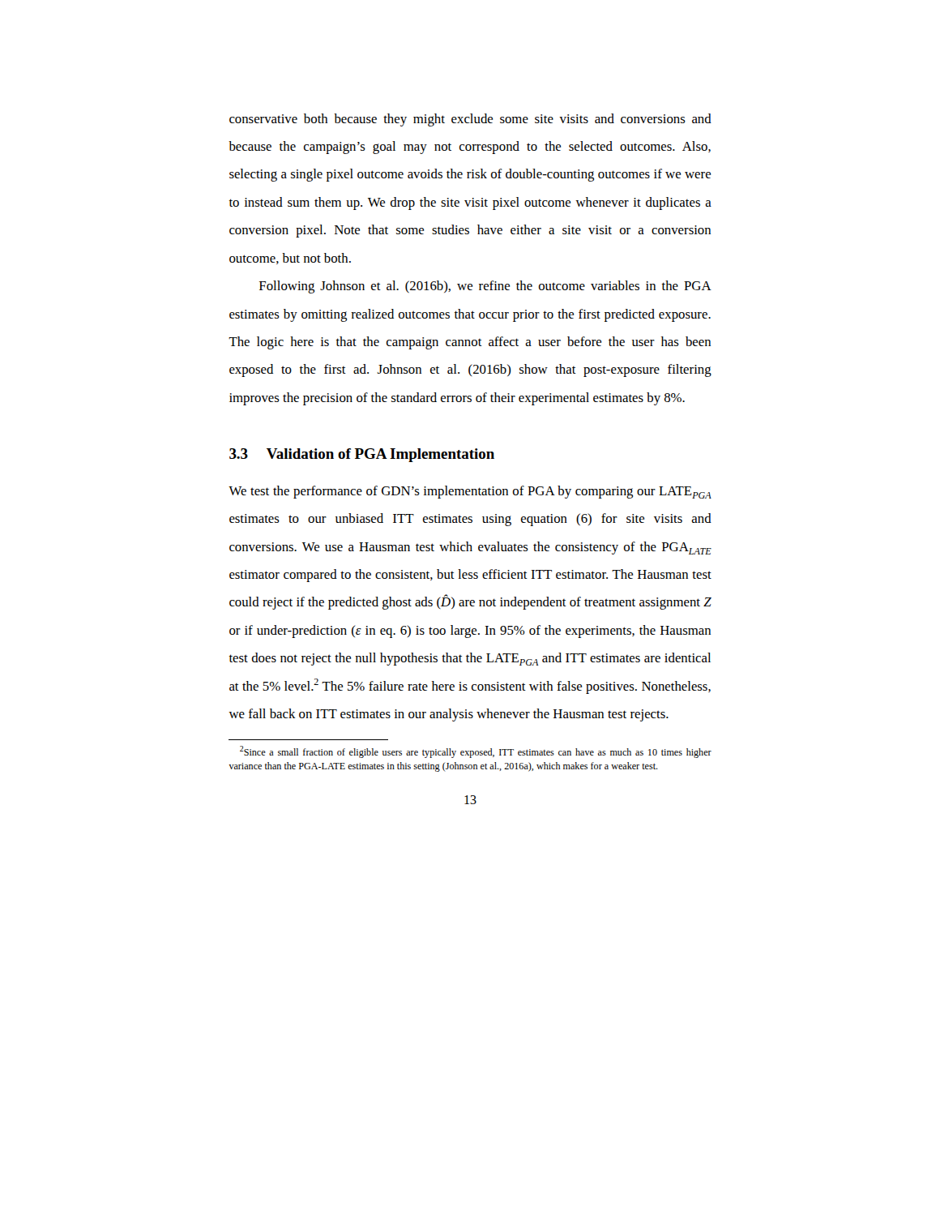conservative both because they might exclude some site visits and conversions and because the campaign’s goal may not correspond to the selected outcomes. Also, selecting a single pixel outcome avoids the risk of double-counting outcomes if we were to instead sum them up. We drop the site visit pixel outcome whenever it duplicates a conversion pixel. Note that some studies have either a site visit or a conversion outcome, but not both.
Following Johnson et al. (2016b), we refine the outcome variables in the PGA estimates by omitting realized outcomes that occur prior to the first predicted exposure. The logic here is that the campaign cannot affect a user before the user has been exposed to the first ad. Johnson et al. (2016b) show that post-exposure filtering improves the precision of the standard errors of their experimental estimates by 8%.
3.3 Validation of PGA Implementation
We test the performance of GDN’s implementation of PGA by comparing our LATEPGA estimates to our unbiased ITT estimates using equation (6) for site visits and conversions. We use a Hausman test which evaluates the consistency of the PGALATE estimator compared to the consistent, but less efficient ITT estimator. The Hausman test could reject if the predicted ghost ads (D̂) are not independent of treatment assignment Z or if under-prediction (ε in eq. 6) is too large. In 95% of the experiments, the Hausman test does not reject the null hypothesis that the LATEPGA and ITT estimates are identical at the 5% level.2 The 5% failure rate here is consistent with false positives. Nonetheless, we fall back on ITT estimates in our analysis whenever the Hausman test rejects.
2Since a small fraction of eligible users are typically exposed, ITT estimates can have as much as 10 times higher variance than the PGA-LATE estimates in this setting (Johnson et al., 2016a), which makes for a weaker test.
13